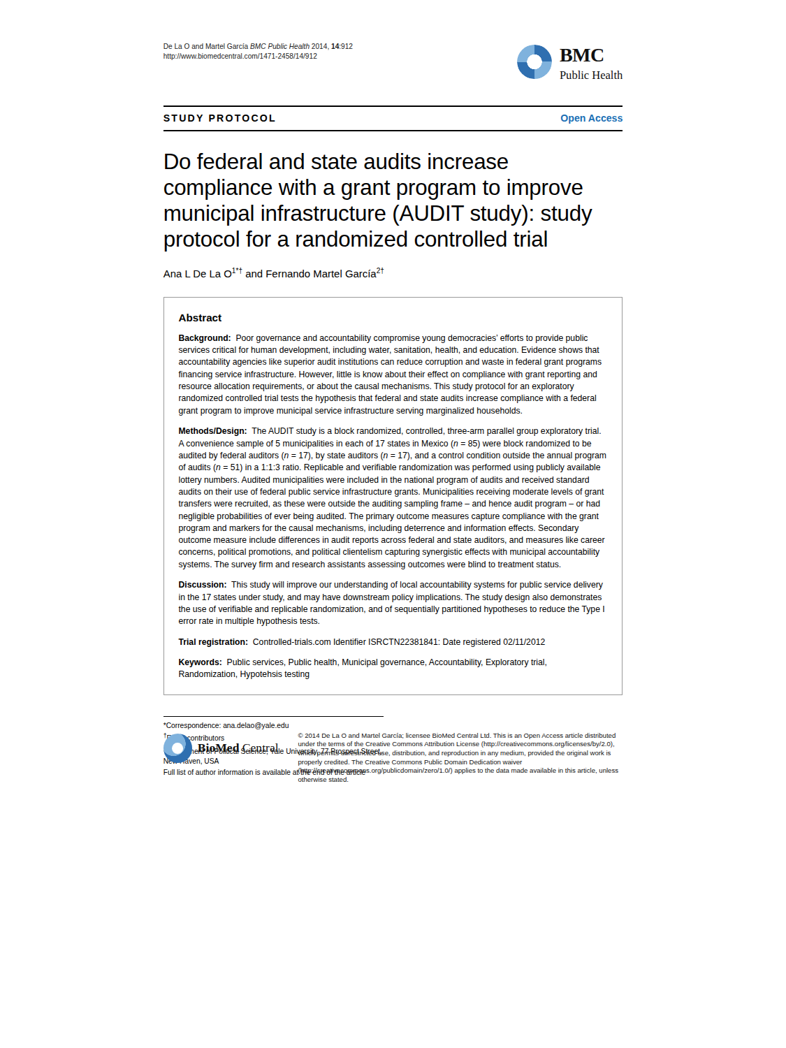De La O and Martel García BMC Public Health 2014, 14:912
http://www.biomedcentral.com/1471-2458/14/912
BMC
Public Health
Study Protocol
Open Access
Do federal and state audits increase compliance with a grant program to improve municipal infrastructure (AUDIT study): study protocol for a randomized controlled trial
Ana L De La O1*† and Fernando Martel García2†
Abstract
Background: Poor governance and accountability compromise young democracies’ efforts to provide public services critical for human development, including water, sanitation, health, and education. Evidence shows that accountability agencies like superior audit institutions can reduce corruption and waste in federal grant programs financing service infrastructure. However, little is know about their effect on compliance with grant reporting and resource allocation requirements, or about the causal mechanisms. This study protocol for an exploratory randomized controlled trial tests the hypothesis that federal and state audits increase compliance with a federal grant program to improve municipal service infrastructure serving marginalized households.
Methods/Design: The AUDIT study is a block randomized, controlled, three-arm parallel group exploratory trial. A convenience sample of 5 municipalities in each of 17 states in Mexico (n = 85) were block randomized to be audited by federal auditors (n = 17), by state auditors (n = 17), and a control condition outside the annual program of audits (n = 51) in a 1:1:3 ratio. Replicable and verifiable randomization was performed using publicly available lottery numbers. Audited municipalities were included in the national program of audits and received standard audits on their use of federal public service infrastructure grants. Municipalities receiving moderate levels of grant transfers were recruited, as these were outside the auditing sampling frame – and hence audit program – or had negligible probabilities of ever being audited. The primary outcome measures capture compliance with the grant program and markers for the causal mechanisms, including deterrence and information effects. Secondary outcome measure include differences in audit reports across federal and state auditors, and measures like career concerns, political promotions, and political clientelism capturing synergistic effects with municipal accountability systems. The survey firm and research assistants assessing outcomes were blind to treatment status.
Discussion: This study will improve our understanding of local accountability systems for public service delivery in the 17 states under study, and may have downstream policy implications. The study design also demonstrates the use of verifiable and replicable randomization, and of sequentially partitioned hypotheses to reduce the Type I error rate in multiple hypothesis tests.
Trial registration: Controlled-trials.com Identifier ISRCTN22381841: Date registered 02/11/2012
Keywords: Public services, Public health, Municipal governance, Accountability, Exploratory trial, Randomization, Hypotehsis testing
*Correspondence: ana.delao@yale.edu
†Equal contributors
1Department of Political Science, Yale University, 77 Prospect Street, New Haven, USA
Full list of author information is available at the end of the article
BioMed Central
© 2014 De La O and Martel García; licensee BioMed Central Ltd. This is an Open Access article distributed under the terms of the Creative Commons Attribution License (http://creativecommons.org/licenses/by/2.0), which permits unrestricted use, distribution, and reproduction in any medium, provided the original work is properly credited. The Creative Commons Public Domain Dedication waiver (http://creativecommons.org/publicdomain/zero/1.0/) applies to the data made available in this article, unless otherwise stated.